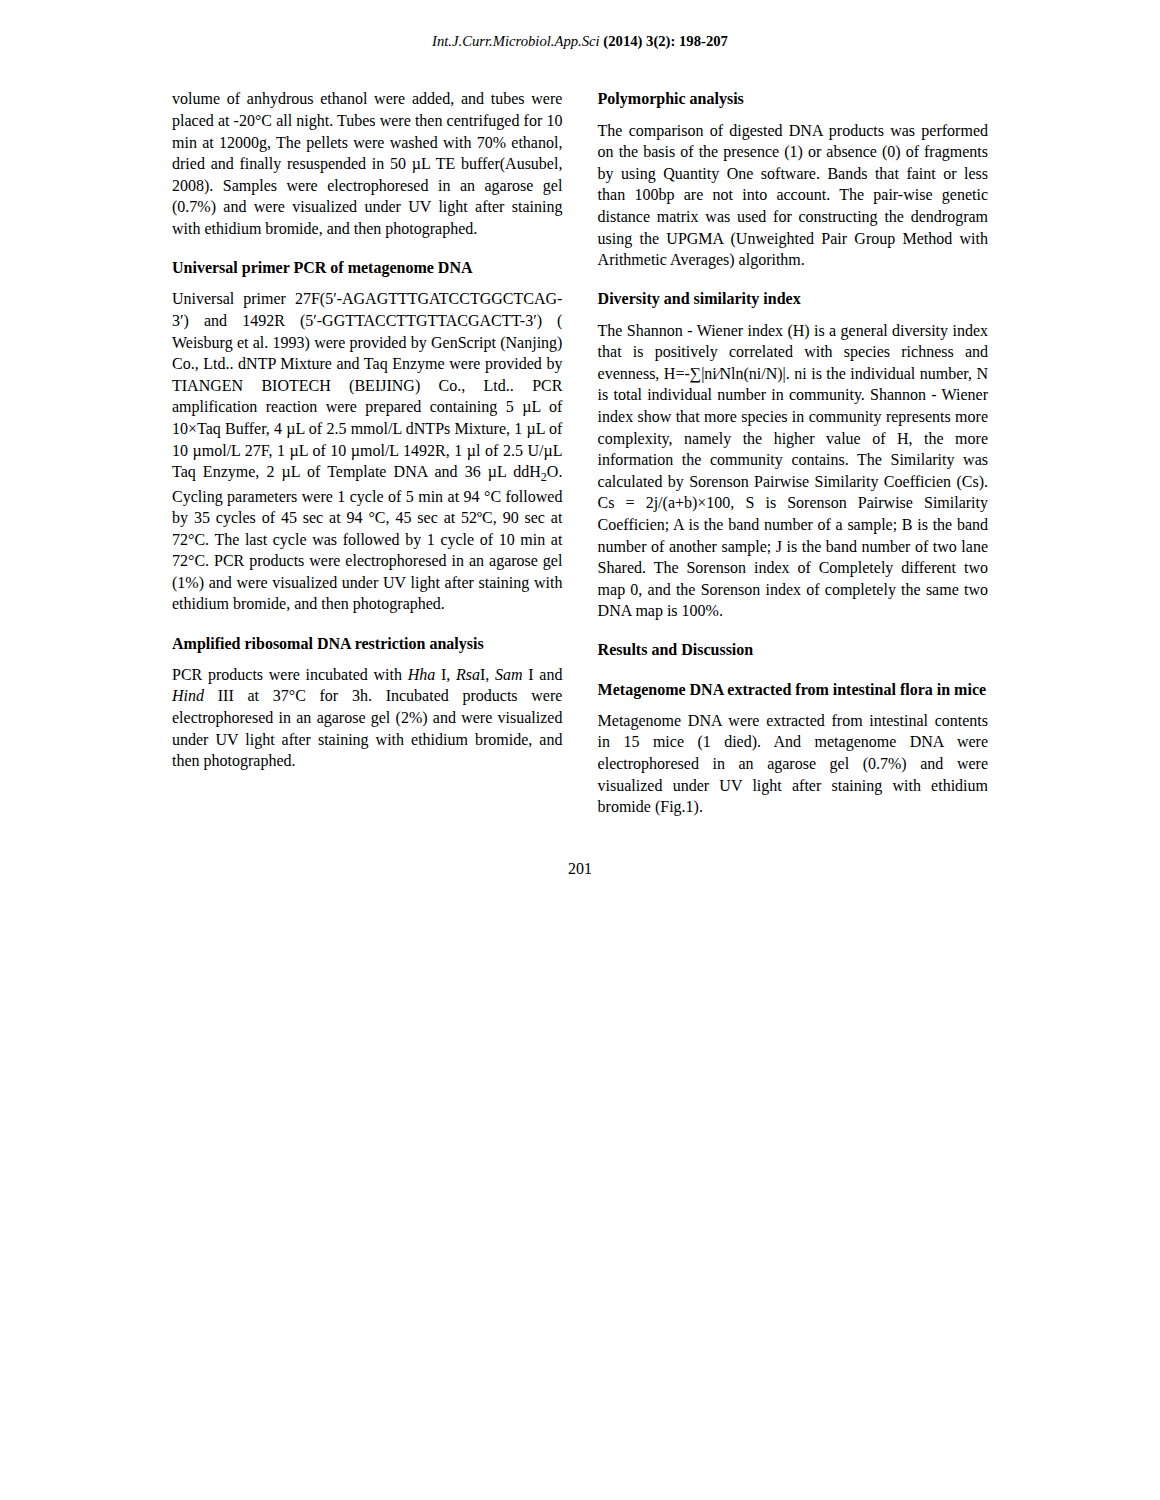Int.J.Curr.Microbiol.App.Sci (2014) 3(2): 198-207
volume of anhydrous ethanol were added, and tubes were placed at -20°C all night. Tubes were then centrifuged for 10 min at 12000g, The pellets were washed with 70% ethanol, dried and finally resuspended in 50 µL TE buffer(Ausubel, 2008). Samples were electrophoresed in an agarose gel (0.7%) and were visualized under UV light after staining with ethidium bromide, and then photographed.
Universal primer PCR of metagenome DNA
Universal primer 27F(5′-AGAGTTTGATCCTGGCTCAG-3′) and 1492R (5′-GGTTACCTTGTTACGACTT-3′) ( Weisburg et al. 1993) were provided by GenScript (Nanjing) Co., Ltd.. dNTP Mixture and Taq Enzyme were provided by TIANGEN BIOTECH (BEIJING) Co., Ltd.. PCR amplification reaction were prepared containing 5 µL of 10×Taq Buffer, 4 µL of 2.5 mmol/L dNTPs Mixture, 1 µL of 10 µmol/L 27F, 1 µL of 10 µmol/L 1492R, 1 µl of 2.5 U/µL Taq Enzyme, 2 µL of Template DNA and 36 µL ddH2O. Cycling parameters were 1 cycle of 5 min at 94 °C followed by 35 cycles of 45 sec at 94 °C, 45 sec at 52ºC, 90 sec at 72°C. The last cycle was followed by 1 cycle of 10 min at 72°C. PCR products were electrophoresed in an agarose gel (1%) and were visualized under UV light after staining with ethidium bromide, and then photographed.
Amplified ribosomal DNA restriction analysis
PCR products were incubated with Hha I, Rsa I, Sam I and Hind III at 37°C for 3h. Incubated products were electrophoresed in an agarose gel (2%) and were visualized under UV light after staining with ethidium bromide, and then photographed.
Polymorphic analysis
The comparison of digested DNA products was performed on the basis of the presence (1) or absence (0) of fragments by using Quantity One software. Bands that faint or less than 100bp are not into account. The pair-wise genetic distance matrix was used for constructing the dendrogram using the UPGMA (Unweighted Pair Group Method with Arithmetic Averages) algorithm.
Diversity and similarity index
The Shannon - Wiener index (H) is a general diversity index that is positively correlated with species richness and evenness, H=-∑|ni∕Nln(ni/N)|. ni is the individual number, N is total individual number in community. Shannon - Wiener index show that more species in community represents more complexity, namely the higher value of H, the more information the community contains. The Similarity was calculated by Sorenson Pairwise Similarity Coefficien (Cs). Cs = 2j/(a+b)×100, S is Sorenson Pairwise Similarity Coefficien; A is the band number of a sample; B is the band number of another sample; J is the band number of two lane Shared. The Sorenson index of Completely different two map 0, and the Sorenson index of completely the same two DNA map is 100%.
Results and Discussion
Metagenome DNA extracted from intestinal flora in mice
Metagenome DNA were extracted from intestinal contents in 15 mice (1 died). And metagenome DNA were electrophoresed in an agarose gel (0.7%) and were visualized under UV light after staining with ethidium bromide (Fig.1).
201